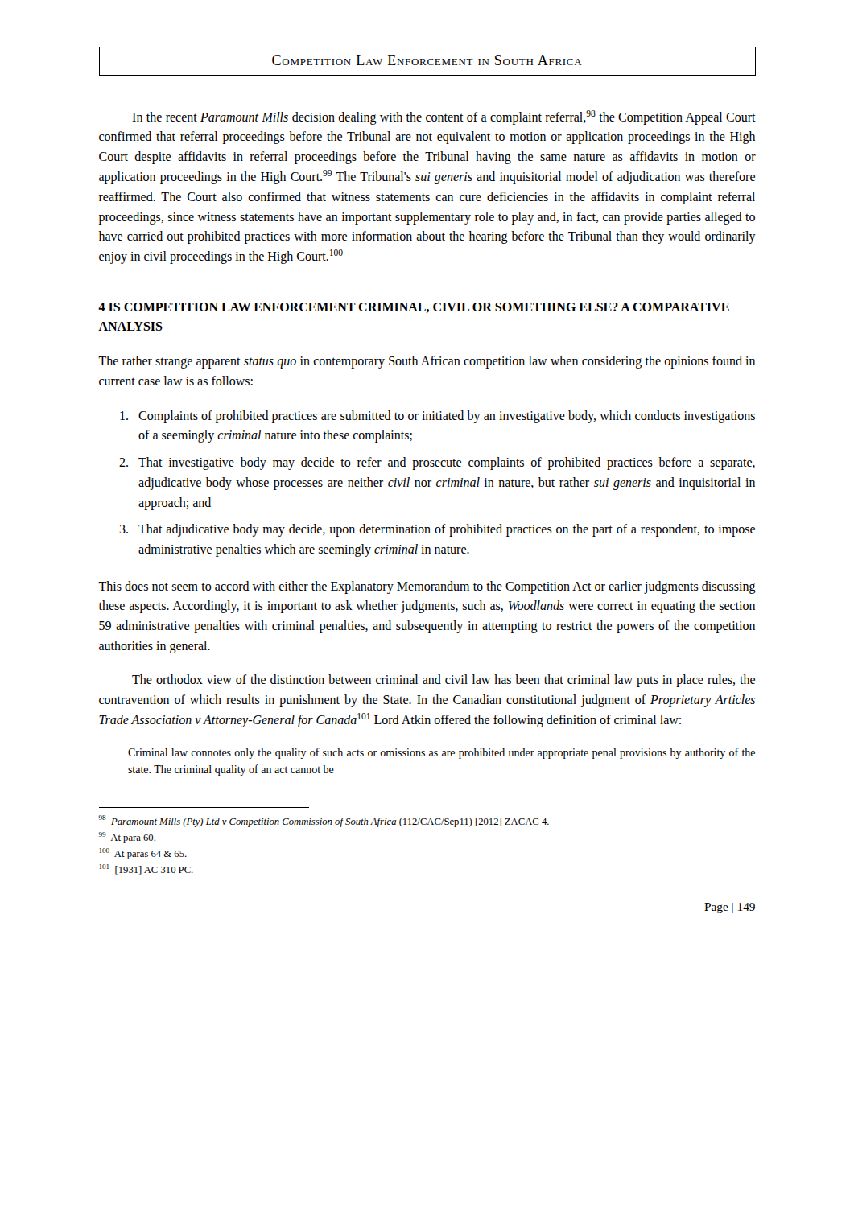Competition Law Enforcement in South Africa
In the recent Paramount Mills decision dealing with the content of a complaint referral,98 the Competition Appeal Court confirmed that referral proceedings before the Tribunal are not equivalent to motion or application proceedings in the High Court despite affidavits in referral proceedings before the Tribunal having the same nature as affidavits in motion or application proceedings in the High Court.99 The Tribunal's sui generis and inquisitorial model of adjudication was therefore reaffirmed. The Court also confirmed that witness statements can cure deficiencies in the affidavits in complaint referral proceedings, since witness statements have an important supplementary role to play and, in fact, can provide parties alleged to have carried out prohibited practices with more information about the hearing before the Tribunal than they would ordinarily enjoy in civil proceedings in the High Court.100
4 Is Competition Law Enforcement Criminal, Civil or Something Else? A Comparative Analysis
The rather strange apparent status quo in contemporary South African competition law when considering the opinions found in current case law is as follows:
Complaints of prohibited practices are submitted to or initiated by an investigative body, which conducts investigations of a seemingly criminal nature into these complaints;
That investigative body may decide to refer and prosecute complaints of prohibited practices before a separate, adjudicative body whose processes are neither civil nor criminal in nature, but rather sui generis and inquisitorial in approach; and
That adjudicative body may decide, upon determination of prohibited practices on the part of a respondent, to impose administrative penalties which are seemingly criminal in nature.
This does not seem to accord with either the Explanatory Memorandum to the Competition Act or earlier judgments discussing these aspects. Accordingly, it is important to ask whether judgments, such as, Woodlands were correct in equating the section 59 administrative penalties with criminal penalties, and subsequently in attempting to restrict the powers of the competition authorities in general.
The orthodox view of the distinction between criminal and civil law has been that criminal law puts in place rules, the contravention of which results in punishment by the State. In the Canadian constitutional judgment of Proprietary Articles Trade Association v Attorney-General for Canada101 Lord Atkin offered the following definition of criminal law:
Criminal law connotes only the quality of such acts or omissions as are prohibited under appropriate penal provisions by authority of the state. The criminal quality of an act cannot be
98 Paramount Mills (Pty) Ltd v Competition Commission of South Africa (112/CAC/Sep11) [2012] ZACAC 4.
99 At para 60.
100 At paras 64 & 65.
101 [1931] AC 310 PC.
Page | 149